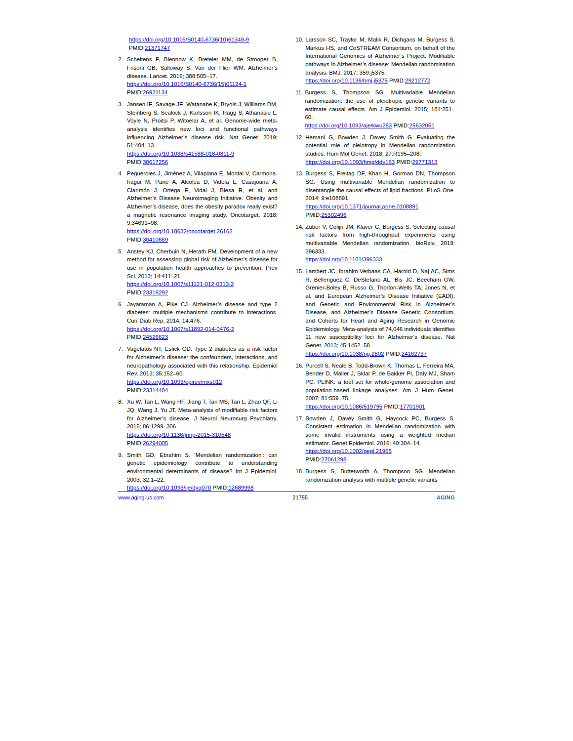https://doi.org/10.1016/S0140-6736(10)61349-9
PMID:21371747
2. Scheltens P, Blennow K, Breteler MM, de Strooper B, Frisoni GB, Salloway S, Van der Flier WM. Alzheimer’s disease. Lancet. 2016; 388:505–17.
https://doi.org/10.1016/S0140-6736(15)01124-1
PMID:26921134
3. Jansen IE, Savage JE, Watanabe K, Bryois J, Williams DM, Steinberg S, Sealock J, Karlsson IK, Hägg S, Athanasiu L, Voyle N, Proitsi P, Witoelar A, et al. Genome-wide meta-analysis identifies new loci and functional pathways influencing Alzheimer’s disease risk. Nat Genet. 2019; 51:404–13.
https://doi.org/10.1038/s41588-018-0311-9
PMID:30617256
4. Pegueroles J, Jiménez A, Vilaplana E, Montal V, Carmona-Iragui M, Pané A, Alcolea D, Videla L, Casajoana A, Clarimón J, Ortega E, Vidal J, Blesa R, et al, and Alzheimer’s Disease Neuroimaging Initiative. Obesity and Alzheimer’s disease, does the obesity paradox really exist? a magnetic resonance imaging study. Oncotarget. 2018; 9:34691–98.
https://doi.org/10.18632/oncotarget.26162
PMID:30410669
5. Anstey KJ, Cherbuin N, Herath PM. Development of a new method for assessing global risk of Alzheimer’s disease for use in population health approaches to prevention. Prev Sci. 2013; 14:411–21.
https://doi.org/10.1007/s11121-012-0313-2
PMID:23319292
6. Jayaraman A, Pike CJ. Alzheimer’s disease and type 2 diabetes: multiple mechanisms contribute to interactions. Curr Diab Rep. 2014; 14:476.
https://doi.org/10.1007/s11892-014-0476-2
PMID:24526623
7. Vagelatos NT, Eslick GD. Type 2 diabetes as a risk factor for Alzheimer’s disease: the confounders, interactions, and neuropathology associated with this relationship. Epidemiol Rev. 2013; 35:152–60.
https://doi.org/10.1093/epirev/mxs012
PMID:23314404
8. Xu W, Tan L, Wang HF, Jiang T, Tan MS, Tan L, Zhao QF, Li JQ, Wang J, Yu JT. Meta-analysis of modifiable risk factors for Alzheimer’s disease. J Neurol Neurosurg Psychiatry. 2015; 86:1299–306.
https://doi.org/10.1136/jnnp-2015-310548
PMID:26294005
9. Smith GD, Ebrahim S. ‘Mendelian randomization’: can genetic epidemiology contribute to understanding environmental determinants of disease? Int J Epidemiol. 2003; 32:1–22.
https://doi.org/10.1093/ije/dyg070 PMID:12689998
10. Larsson SC, Traylor M, Malik R, Dichgans M, Burgess S, Markus HS, and CoSTREAM Consortium, on behalf of the International Genomics of Alzheimer’s Project. Modifiable pathways in Alzheimer’s disease: Mendelian randomisation analysis. BMJ. 2017; 359:j5375.
https://doi.org/10.1136/bmj.j5375 PMID:29212772
11. Burgess S, Thompson SG. Multivariable Mendelian randomization: the use of pleiotropic genetic variants to estimate causal effects. Am J Epidemiol. 2015; 181:251–60.
https://doi.org/10.1093/aje/kwu283 PMID:25632051
12. Hemani G, Bowden J, Davey Smith G. Evaluating the potential role of pleiotropy in Mendelian randomization studies. Hum Mol Genet. 2018; 27:R195–208.
https://doi.org/10.1093/hmg/ddy163 PMID:29771313
13. Burgess S, Freitag DF, Khan H, Gorman DN, Thompson SG. Using multivariable Mendelian randomization to disentangle the causal effects of lipid fractions. PLoS One. 2014; 9:e108891.
https://doi.org/10.1371/journal.pone.0108891
PMID:25302496
14. Zuber V, Colijn JM, Klaver C, Burgess S. Selecting causal risk factors from high-throughput experiments using multivariable Mendelian randomization. bioRxiv. 2019; 396333.
https://doi.org/10.1101/396333
15. Lambert JC, Ibrahim-Verbaas CA, Harold D, Naj AC, Sims R, Bellenguez C, DeStefano AL, Bis JC, Beecham GW, Grenier-Boley B, Russo G, Thorton-Wells TA, Jones N, et al, and European Alzheimer’s Disease Initiative (EADI), and Genetic and Environmental Risk in Alzheimer’s Disease, and Alzheimer’s Disease Genetic Consortium, and Cohorts for Heart and Aging Research in Genomic Epidemiology. Meta-analysis of 74,046 individuals identifies 11 new susceptibility loci for Alzheimer’s disease. Nat Genet. 2013; 45:1452–58.
https://doi.org/10.1038/ng.2802 PMID:24162737
16. Purcell S, Neale B, Todd-Brown K, Thomas L, Ferreira MA, Bender D, Maller J, Sklar P, de Bakker PI, Daly MJ, Sham PC. PLINK: a tool set for whole-genome association and population-based linkage analyses. Am J Hum Genet. 2007; 81:559–75.
https://doi.org/10.1086/519795 PMID:17701901
17. Bowden J, Davey Smith G, Haycock PC, Burgess S. Consistent estimation in Mendelian randomization with some invalid instruments using a weighted median estimator. Genet Epidemiol. 2016; 40:304–14.
https://doi.org/10.1002/gepi.21965
PMID:27061298
18. Burgess S, Butterworth A, Thompson SG. Mendelian randomization analysis with multiple genetic variants
www.aging-us.com
21755
AGING